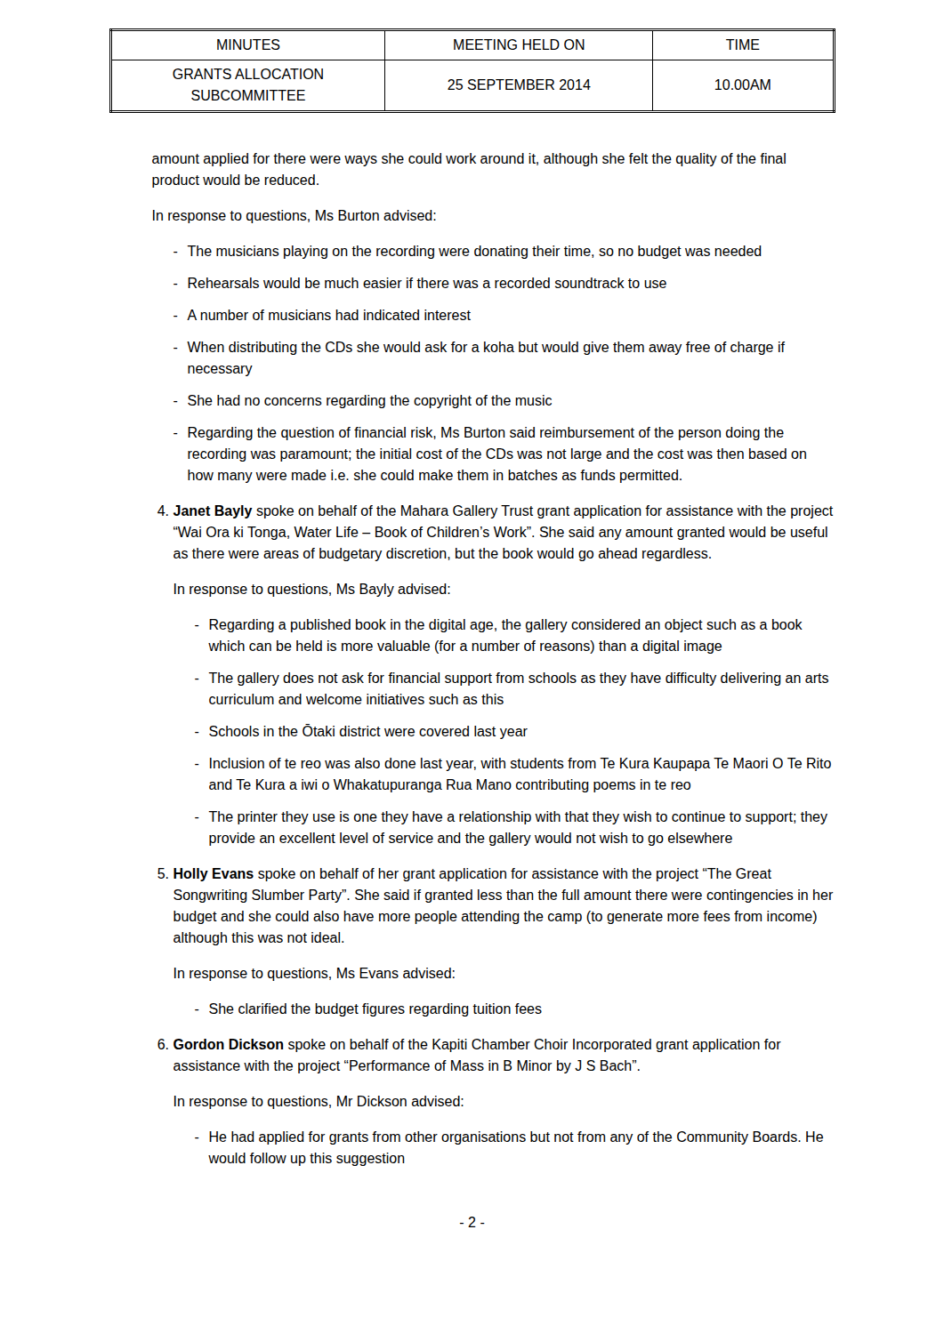| MINUTES | MEETING HELD ON | TIME |
| GRANTS ALLOCATION SUBCOMMITTEE | 25 SEPTEMBER 2014 | 10.00AM |
amount applied for there were ways she could work around it, although she felt the quality of the final product would be reduced.
In response to questions, Ms Burton advised:
The musicians playing on the recording were donating their time, so no budget was needed
Rehearsals would be much easier if there was a recorded soundtrack to use
A number of musicians had indicated interest
When distributing the CDs she would ask for a koha but would give them away free of charge if necessary
She had no concerns regarding the copyright of the music
Regarding the question of financial risk, Ms Burton said reimbursement of the person doing the recording was paramount; the initial cost of the CDs was not large and the cost was then based on how many were made i.e. she could make them in batches as funds permitted.
Janet Bayly spoke on behalf of the Mahara Gallery Trust grant application for assistance with the project “Wai Ora ki Tonga, Water Life – Book of Children’s Work”. She said any amount granted would be useful as there were areas of budgetary discretion, but the book would go ahead regardless.
In response to questions, Ms Bayly advised:
Regarding a published book in the digital age, the gallery considered an object such as a book which can be held is more valuable (for a number of reasons) than a digital image
The gallery does not ask for financial support from schools as they have difficulty delivering an arts curriculum and welcome initiatives such as this
Schools in the Ōtaki district were covered last year
Inclusion of te reo was also done last year, with students from Te Kura Kaupapa Te Maori O Te Rito and Te Kura a iwi o Whakatupuranga Rua Mano contributing poems in te reo
The printer they use is one they have a relationship with that they wish to continue to support; they provide an excellent level of service and the gallery would not wish to go elsewhere
Holly Evans spoke on behalf of her grant application for assistance with the project “The Great Songwriting Slumber Party”. She said if granted less than the full amount there were contingencies in her budget and she could also have more people attending the camp (to generate more fees from income) although this was not ideal.
In response to questions, Ms Evans advised:
She clarified the budget figures regarding tuition fees
Gordon Dickson spoke on behalf of the Kapiti Chamber Choir Incorporated grant application for assistance with the project “Performance of Mass in B Minor by J S Bach”.
In response to questions, Mr Dickson advised:
He had applied for grants from other organisations but not from any of the Community Boards. He would follow up this suggestion
- 2 -